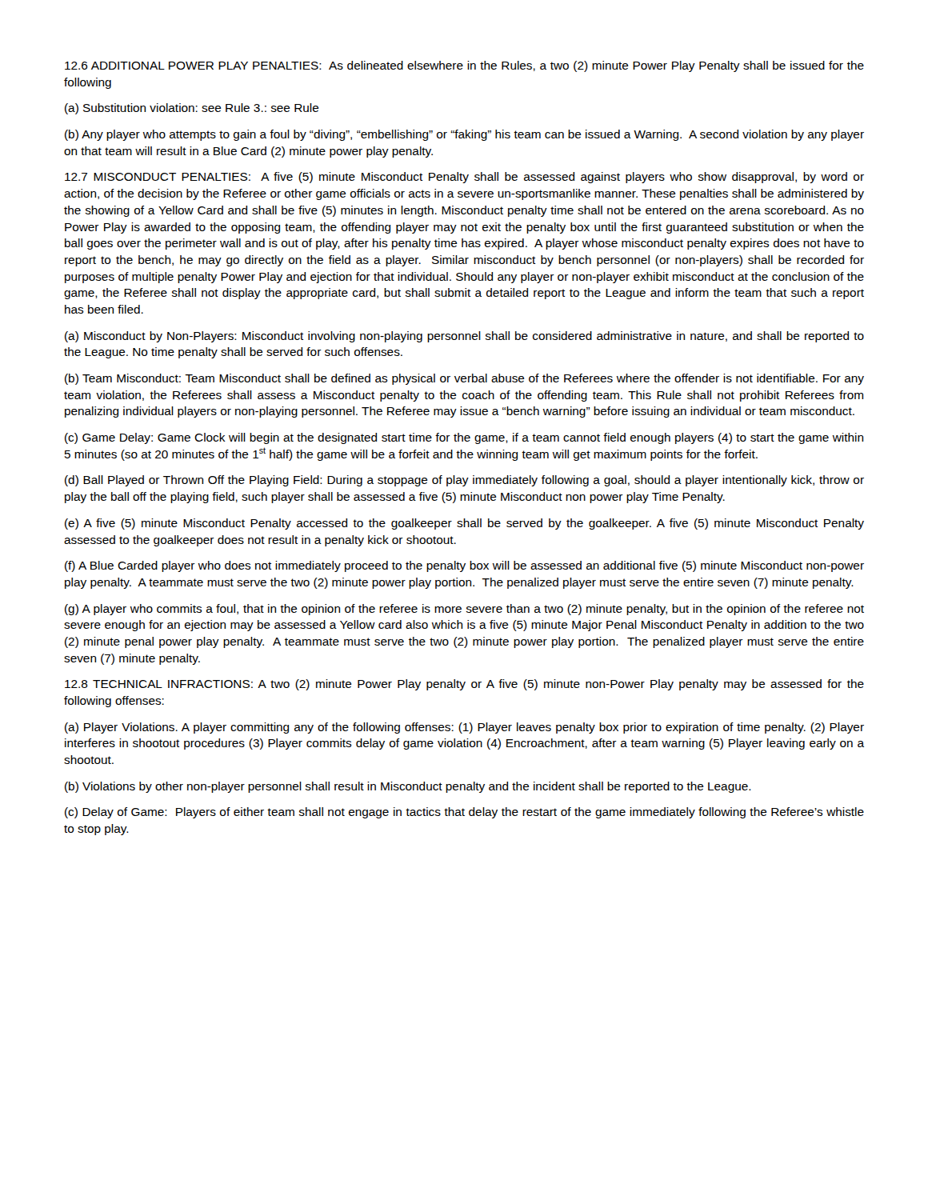12.6 ADDITIONAL POWER PLAY PENALTIES: As delineated elsewhere in the Rules, a two (2) minute Power Play Penalty shall be issued for the following
(a) Substitution violation: see Rule 3.: see Rule
(b) Any player who attempts to gain a foul by “diving”, “embellishing” or “faking” his team can be issued a Warning. A second violation by any player on that team will result in a Blue Card (2) minute power play penalty.
12.7 MISCONDUCT PENALTIES: A five (5) minute Misconduct Penalty shall be assessed against players who show disapproval, by word or action, of the decision by the Referee or other game officials or acts in a severe un-sportsmanlike manner. These penalties shall be administered by the showing of a Yellow Card and shall be five (5) minutes in length. Misconduct penalty time shall not be entered on the arena scoreboard. As no Power Play is awarded to the opposing team, the offending player may not exit the penalty box until the first guaranteed substitution or when the ball goes over the perimeter wall and is out of play, after his penalty time has expired. A player whose misconduct penalty expires does not have to report to the bench, he may go directly on the field as a player. Similar misconduct by bench personnel (or non-players) shall be recorded for purposes of multiple penalty Power Play and ejection for that individual. Should any player or non-player exhibit misconduct at the conclusion of the game, the Referee shall not display the appropriate card, but shall submit a detailed report to the League and inform the team that such a report has been filed.
(a) Misconduct by Non-Players: Misconduct involving non-playing personnel shall be considered administrative in nature, and shall be reported to the League. No time penalty shall be served for such offenses.
(b) Team Misconduct: Team Misconduct shall be defined as physical or verbal abuse of the Referees where the offender is not identifiable. For any team violation, the Referees shall assess a Misconduct penalty to the coach of the offending team. This Rule shall not prohibit Referees from penalizing individual players or non-playing personnel. The Referee may issue a “bench warning” before issuing an individual or team misconduct.
(c) Game Delay: Game Clock will begin at the designated start time for the game, if a team cannot field enough players (4) to start the game within 5 minutes (so at 20 minutes of the 1st half) the game will be a forfeit and the winning team will get maximum points for the forfeit.
(d) Ball Played or Thrown Off the Playing Field: During a stoppage of play immediately following a goal, should a player intentionally kick, throw or play the ball off the playing field, such player shall be assessed a five (5) minute Misconduct non power play Time Penalty.
(e) A five (5) minute Misconduct Penalty accessed to the goalkeeper shall be served by the goalkeeper. A five (5) minute Misconduct Penalty assessed to the goalkeeper does not result in a penalty kick or shootout.
(f) A Blue Carded player who does not immediately proceed to the penalty box will be assessed an additional five (5) minute Misconduct non-power play penalty. A teammate must serve the two (2) minute power play portion. The penalized player must serve the entire seven (7) minute penalty.
(g) A player who commits a foul, that in the opinion of the referee is more severe than a two (2) minute penalty, but in the opinion of the referee not severe enough for an ejection may be assessed a Yellow card also which is a five (5) minute Major Penal Misconduct Penalty in addition to the two (2) minute penal power play penalty. A teammate must serve the two (2) minute power play portion. The penalized player must serve the entire seven (7) minute penalty.
12.8 TECHNICAL INFRACTIONS: A two (2) minute Power Play penalty or A five (5) minute non-Power Play penalty may be assessed for the following offenses:
(a) Player Violations. A player committing any of the following offenses: (1) Player leaves penalty box prior to expiration of time penalty. (2) Player interferes in shootout procedures (3) Player commits delay of game violation (4) Encroachment, after a team warning (5) Player leaving early on a shootout.
(b) Violations by other non-player personnel shall result in Misconduct penalty and the incident shall be reported to the League.
(c) Delay of Game: Players of either team shall not engage in tactics that delay the restart of the game immediately following the Referee’s whistle to stop play.